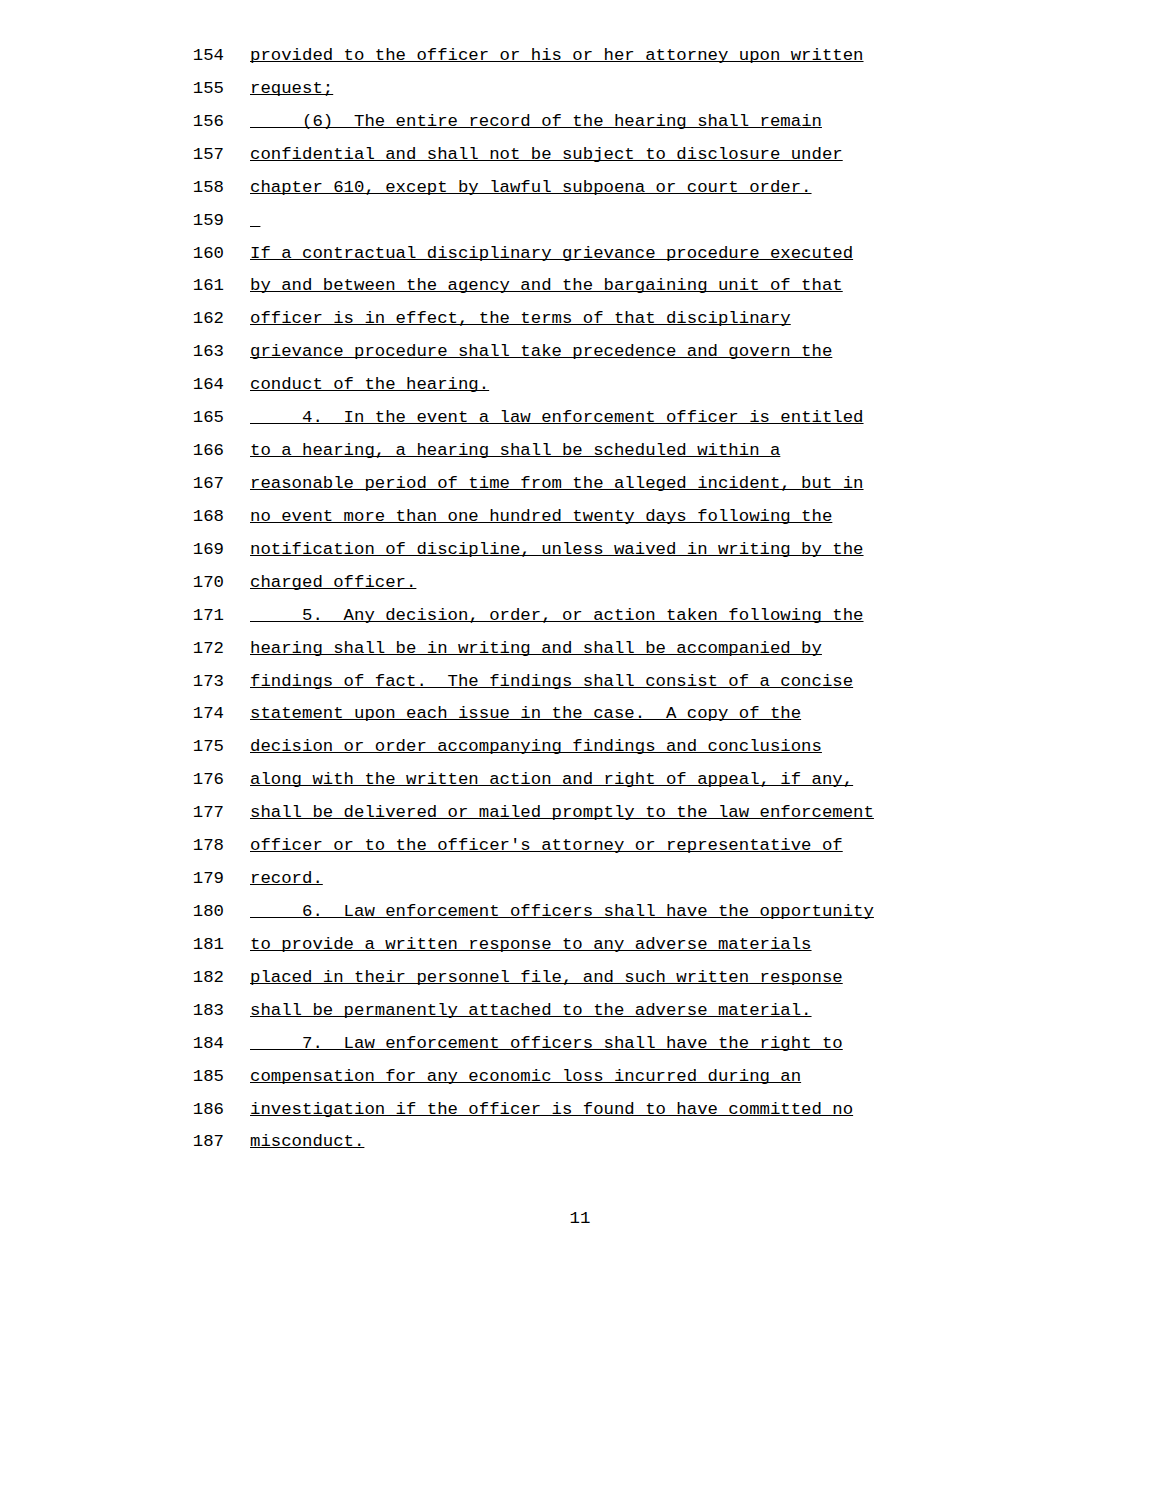provided to the officer or his or her attorney upon written
request;
(6) The entire record of the hearing shall remain
confidential and shall not be subject to disclosure under
chapter 610, except by lawful subpoena or court order.
If a contractual disciplinary grievance procedure executed
by and between the agency and the bargaining unit of that
officer is in effect, the terms of that disciplinary
grievance procedure shall take precedence and govern the
conduct of the hearing.
4. In the event a law enforcement officer is entitled
to a hearing, a hearing shall be scheduled within a
reasonable period of time from the alleged incident, but in
no event more than one hundred twenty days following the
notification of discipline, unless waived in writing by the
charged officer.
5. Any decision, order, or action taken following the
hearing shall be in writing and shall be accompanied by
findings of fact. The findings shall consist of a concise
statement upon each issue in the case. A copy of the
decision or order accompanying findings and conclusions
along with the written action and right of appeal, if any,
shall be delivered or mailed promptly to the law enforcement
officer or to the officer's attorney or representative of
record.
6. Law enforcement officers shall have the opportunity
to provide a written response to any adverse materials
placed in their personnel file, and such written response
shall be permanently attached to the adverse material.
7. Law enforcement officers shall have the right to
compensation for any economic loss incurred during an
investigation if the officer is found to have committed no
misconduct.
11